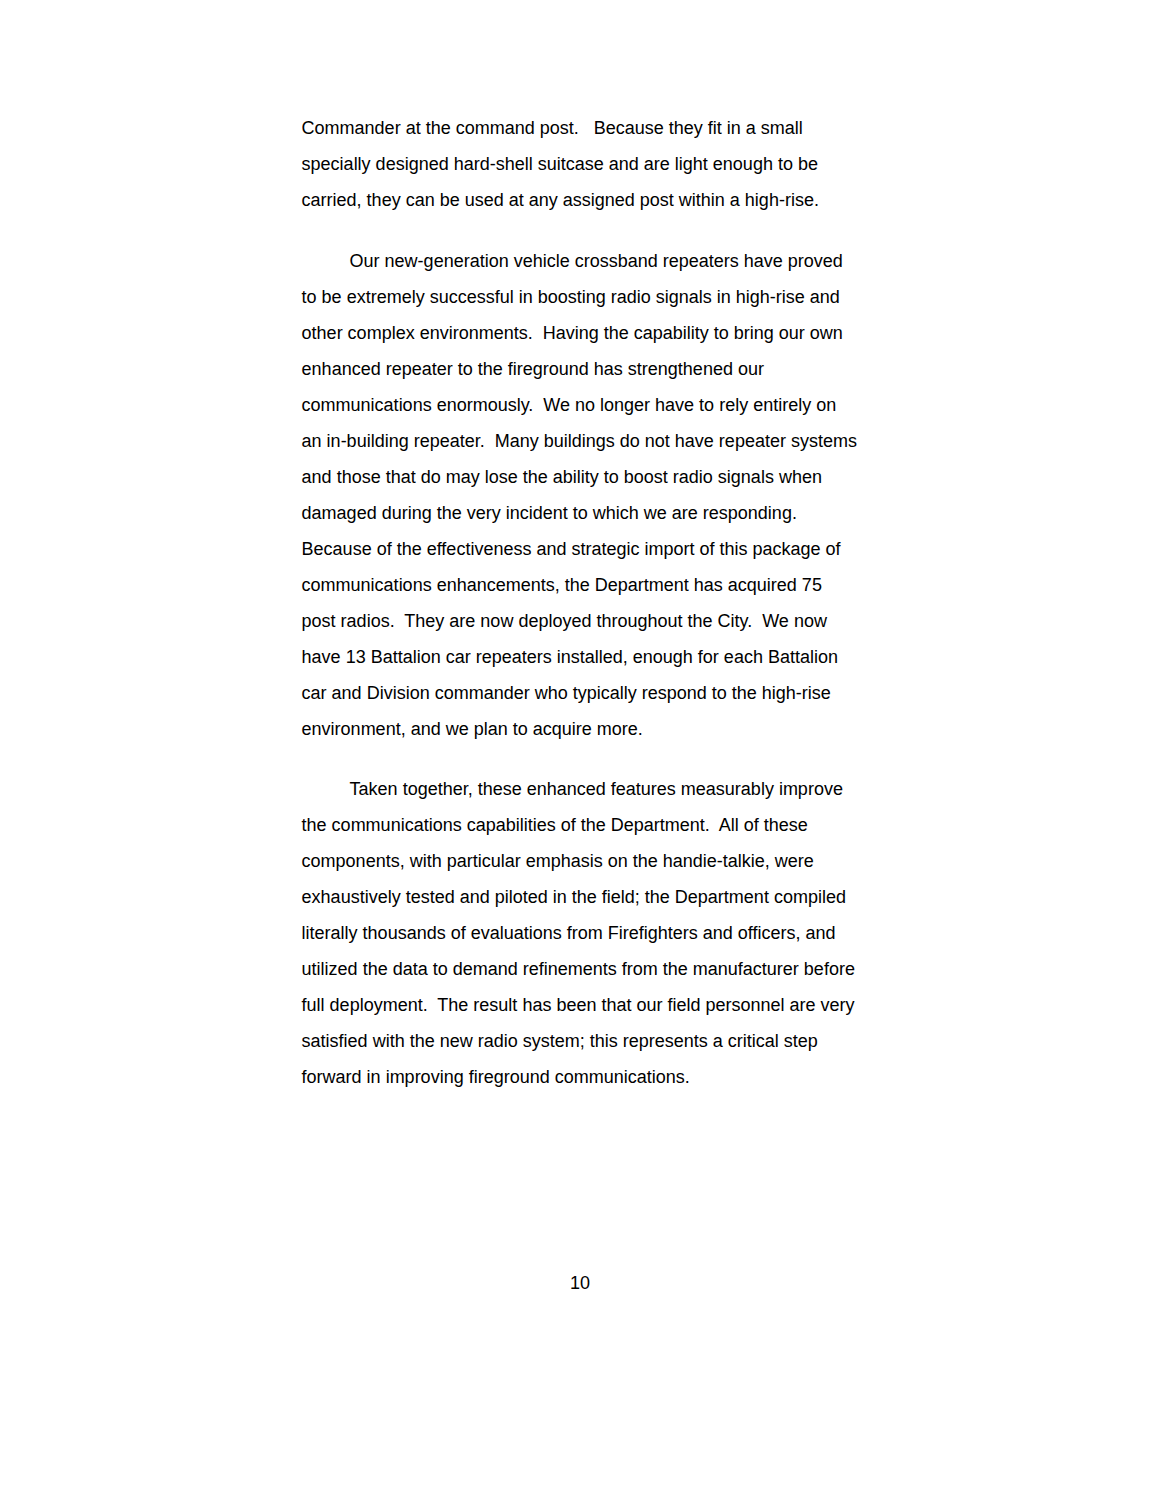Commander at the command post. Because they fit in a small specially designed hard-shell suitcase and are light enough to be carried, they can be used at any assigned post within a high-rise.
Our new-generation vehicle crossband repeaters have proved to be extremely successful in boosting radio signals in high-rise and other complex environments. Having the capability to bring our own enhanced repeater to the fireground has strengthened our communications enormously. We no longer have to rely entirely on an in-building repeater. Many buildings do not have repeater systems and those that do may lose the ability to boost radio signals when damaged during the very incident to which we are responding. Because of the effectiveness and strategic import of this package of communications enhancements, the Department has acquired 75 post radios. They are now deployed throughout the City. We now have 13 Battalion car repeaters installed, enough for each Battalion car and Division commander who typically respond to the high-rise environment, and we plan to acquire more.
Taken together, these enhanced features measurably improve the communications capabilities of the Department. All of these components, with particular emphasis on the handie-talkie, were exhaustively tested and piloted in the field; the Department compiled literally thousands of evaluations from Firefighters and officers, and utilized the data to demand refinements from the manufacturer before full deployment. The result has been that our field personnel are very satisfied with the new radio system; this represents a critical step forward in improving fireground communications.
10